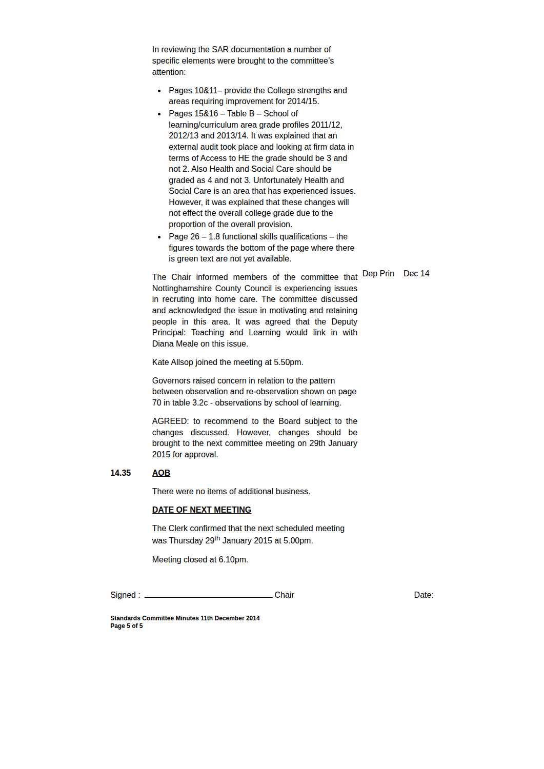| | In reviewing the SAR documentation a number of specific elements were brought to the committee’s attention: Pages 10&11– provide the College strengths and areas requiring improvement for 2014/15. Pages 15&16 – Table B – School of learning/curriculum area grade profiles 2011/12, 2012/13 and 2013/14. It was explained that an external audit took place and looking at firm data in terms of Access to HE the grade should be 3 and not 2. Also Health and Social Care should be graded as 4 and not 3. Unfortunately Health and Social Care is an area that has experienced issues. However, it was explained that these changes will not effect the overall college grade due to the proportion of the overall provision. Page 26 – 1.8 functional skills qualifications – the figures towards the bottom of the page where there is green text are not yet available. The Chair informed members of the committee that Nottinghamshire County Council is experiencing issues in recruting into home care. The committee discussed and acknowledged the issue in motivating and retaining people in this area. It was agreed that the Deputy Principal: Teaching and Learning would link in with Diana Meale on this issue. Kate Allsop joined the meeting at 5.50pm. Governors raised concern in relation to the pattern between observation and re-observation shown on page 70 in table 3.2c - observations by school of learning. AGREED: to recommend to the Board subject to the changes discussed. However, changes should be brought to the next committee meeting on 29th January 2015 for approval. | Dep Prin | Dec 14 |
| 14.35 | AOB There were no items of additional business. DATE OF NEXT MEETING The Clerk confirmed that the next scheduled meeting was Thursday 29 th January 2015 at 5.00pm. Meeting closed at 6.10pm. | | |
Signed : Chair Date:
Standards Committee Minutes 11th December 2014
Page 5 of 5